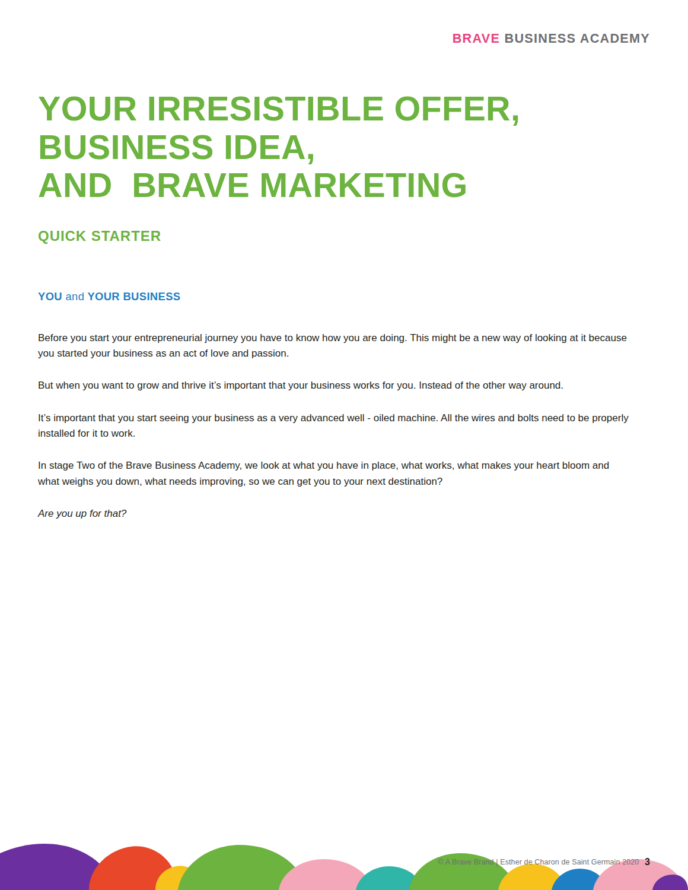BRAVE BUSINESS ACADEMY
YOUR IRRESISTIBLE OFFER, BUSINESS IDEA, AND BRAVE MARKETING
QUICK STARTER
YOU and YOUR BUSINESS
Before you start your entrepreneurial journey you have to know how you are doing. This might be a new way of looking at it because you started your business as an act of love and passion.
But when you want to grow and thrive it’s important that your business works for you. Instead of the other way around.
It’s important that you start seeing your business as a very advanced well - oiled machine. All the wires and bolts need to be properly installed for it to work.
In stage Two of the Brave Business Academy, we look at what you have in place, what works, what makes your heart bloom and what weighs you down, what needs improving, so we can get you to your next destination?
Are you up for that?
© A Brave Brand | Esther de Charon de Saint Germain 2020 3